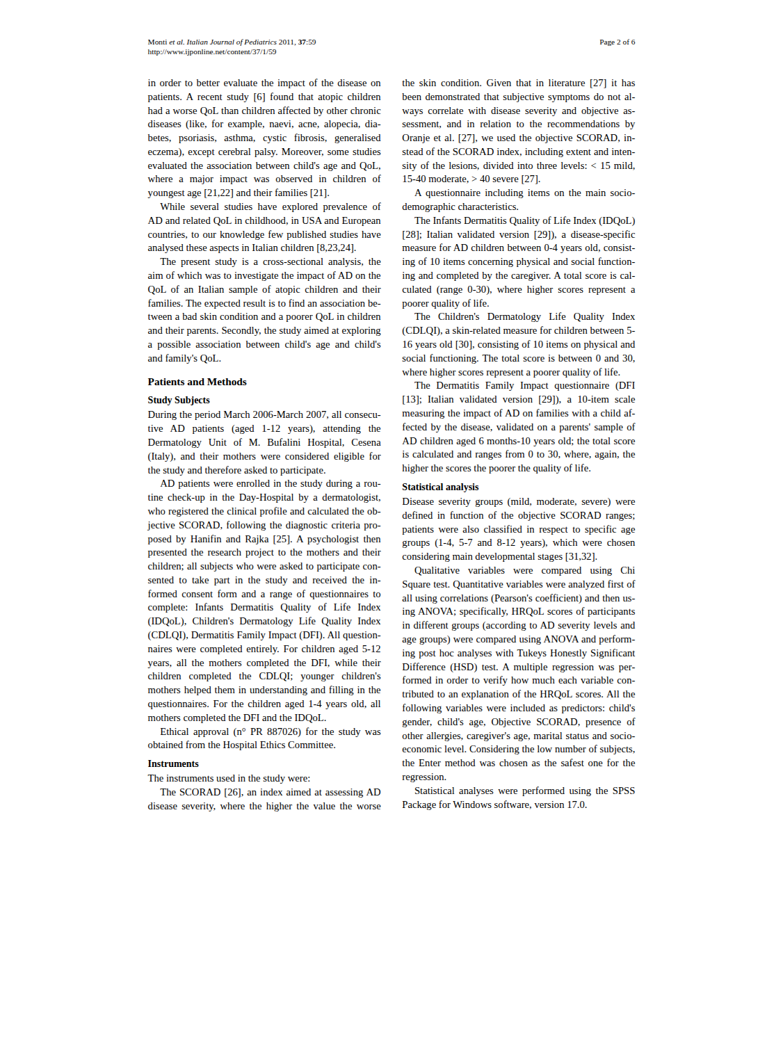Monti et al. Italian Journal of Pediatrics 2011, 37:59 http://www.ijponline.net/content/37/1/59
Page 2 of 6
in order to better evaluate the impact of the disease on patients. A recent study [6] found that atopic children had a worse QoL than children affected by other chronic diseases (like, for example, naevi, acne, alopecia, diabetes, psoriasis, asthma, cystic fibrosis, generalised eczema), except cerebral palsy. Moreover, some studies evaluated the association between child's age and QoL, where a major impact was observed in children of youngest age [21,22] and their families [21].
While several studies have explored prevalence of AD and related QoL in childhood, in USA and European countries, to our knowledge few published studies have analysed these aspects in Italian children [8,23,24].
The present study is a cross-sectional analysis, the aim of which was to investigate the impact of AD on the QoL of an Italian sample of atopic children and their families. The expected result is to find an association between a bad skin condition and a poorer QoL in children and their parents. Secondly, the study aimed at exploring a possible association between child's age and child's and family's QoL.
Patients and Methods
Study Subjects
During the period March 2006-March 2007, all consecutive AD patients (aged 1-12 years), attending the Dermatology Unit of M. Bufalini Hospital, Cesena (Italy), and their mothers were considered eligible for the study and therefore asked to participate.
AD patients were enrolled in the study during a routine check-up in the Day-Hospital by a dermatologist, who registered the clinical profile and calculated the objective SCORAD, following the diagnostic criteria proposed by Hanifin and Rajka [25]. A psychologist then presented the research project to the mothers and their children; all subjects who were asked to participate consented to take part in the study and received the informed consent form and a range of questionnaires to complete: Infants Dermatitis Quality of Life Index (IDQoL), Children's Dermatology Life Quality Index (CDLQI), Dermatitis Family Impact (DFI). All questionnaires were completed entirely. For children aged 5-12 years, all the mothers completed the DFI, while their children completed the CDLQI; younger children's mothers helped them in understanding and filling in the questionnaires. For the children aged 1-4 years old, all mothers completed the DFI and the IDQoL.
Ethical approval (n° PR 887026) for the study was obtained from the Hospital Ethics Committee.
Instruments
The instruments used in the study were:
The SCORAD [26], an index aimed at assessing AD disease severity, where the higher the value the worse the skin condition. Given that in literature [27] it has been demonstrated that subjective symptoms do not always correlate with disease severity and objective assessment, and in relation to the recommendations by Oranje et al. [27], we used the objective SCORAD, instead of the SCORAD index, including extent and intensity of the lesions, divided into three levels: < 15 mild, 15-40 moderate, > 40 severe [27].
A questionnaire including items on the main socio-demographic characteristics.
The Infants Dermatitis Quality of Life Index (IDQoL) [28]; Italian validated version [29]), a disease-specific measure for AD children between 0-4 years old, consisting of 10 items concerning physical and social functioning and completed by the caregiver. A total score is calculated (range 0-30), where higher scores represent a poorer quality of life.
The Children's Dermatology Life Quality Index (CDLQI), a skin-related measure for children between 5-16 years old [30], consisting of 10 items on physical and social functioning. The total score is between 0 and 30, where higher scores represent a poorer quality of life.
The Dermatitis Family Impact questionnaire (DFI [13]; Italian validated version [29]), a 10-item scale measuring the impact of AD on families with a child affected by the disease, validated on a parents' sample of AD children aged 6 months-10 years old; the total score is calculated and ranges from 0 to 30, where, again, the higher the scores the poorer the quality of life.
Statistical analysis
Disease severity groups (mild, moderate, severe) were defined in function of the objective SCORAD ranges; patients were also classified in respect to specific age groups (1-4, 5-7 and 8-12 years), which were chosen considering main developmental stages [31,32].
Qualitative variables were compared using Chi Square test. Quantitative variables were analyzed first of all using correlations (Pearson's coefficient) and then using ANOVA; specifically, HRQoL scores of participants in different groups (according to AD severity levels and age groups) were compared using ANOVA and performing post hoc analyses with Tukeys Honestly Significant Difference (HSD) test. A multiple regression was performed in order to verify how much each variable contributed to an explanation of the HRQoL scores. All the following variables were included as predictors: child's gender, child's age, Objective SCORAD, presence of other allergies, caregiver's age, marital status and socio-economic level. Considering the low number of subjects, the Enter method was chosen as the safest one for the regression.
Statistical analyses were performed using the SPSS Package for Windows software, version 17.0.